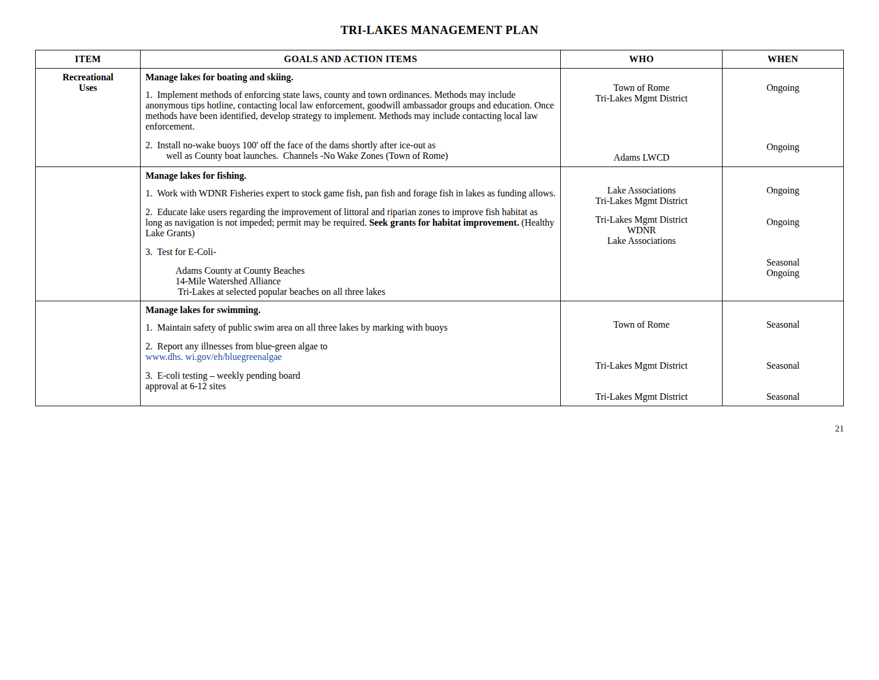TRI-LAKES MANAGEMENT PLAN
| ITEM | GOALS AND ACTION ITEMS | WHO | WHEN |
| --- | --- | --- | --- |
| Recreational Uses | Manage lakes for boating and skiing. 1. Implement methods of enforcing state laws, county and town ordinances. Methods may include anonymous tips hotline, contacting local law enforcement, goodwill ambassador groups and education. Once methods have been identified, develop strategy to implement. Methods may include contacting local law enforcement. 2. Install no-wake buoys 100' off the face of the dams shortly after ice-out as well as County boat launches. Channels -No Wake Zones (Town of Rome) | Town of Rome Tri-Lakes Mgmt District Adams LWCD | Ongoing Ongoing |
| | Manage lakes for fishing. 1. Work with WDNR Fisheries expert to stock game fish, pan fish and forage fish in lakes as funding allows. 2. Educate lake users regarding the improvement of littoral and riparian zones to improve fish habitat as long as navigation is not impeded; permit may be required. Seek grants for habitat improvement. (Healthy Lake Grants) 3. Test for E-Coli- Adams County at County Beaches 14-Mile Watershed Alliance Tri-Lakes at selected popular beaches on all three lakes | Lake Associations Tri-Lakes Mgmt District Tri-Lakes Mgmt District WDNR Lake Associations | Ongoing Ongoing Seasonal Ongoing |
| | Manage lakes for swimming. 1. Maintain safety of public swim area on all three lakes by marking with buoys 2. Report any illnesses from blue-green algae to www.dhs. wi.gov/eh/bluegreenalgae 3. E-coli testing – weekly pending board approval at 6-12 sites | Town of Rome Tri-Lakes Mgmt District Tri-Lakes Mgmt District | Seasonal Seasonal Seasonal |
21